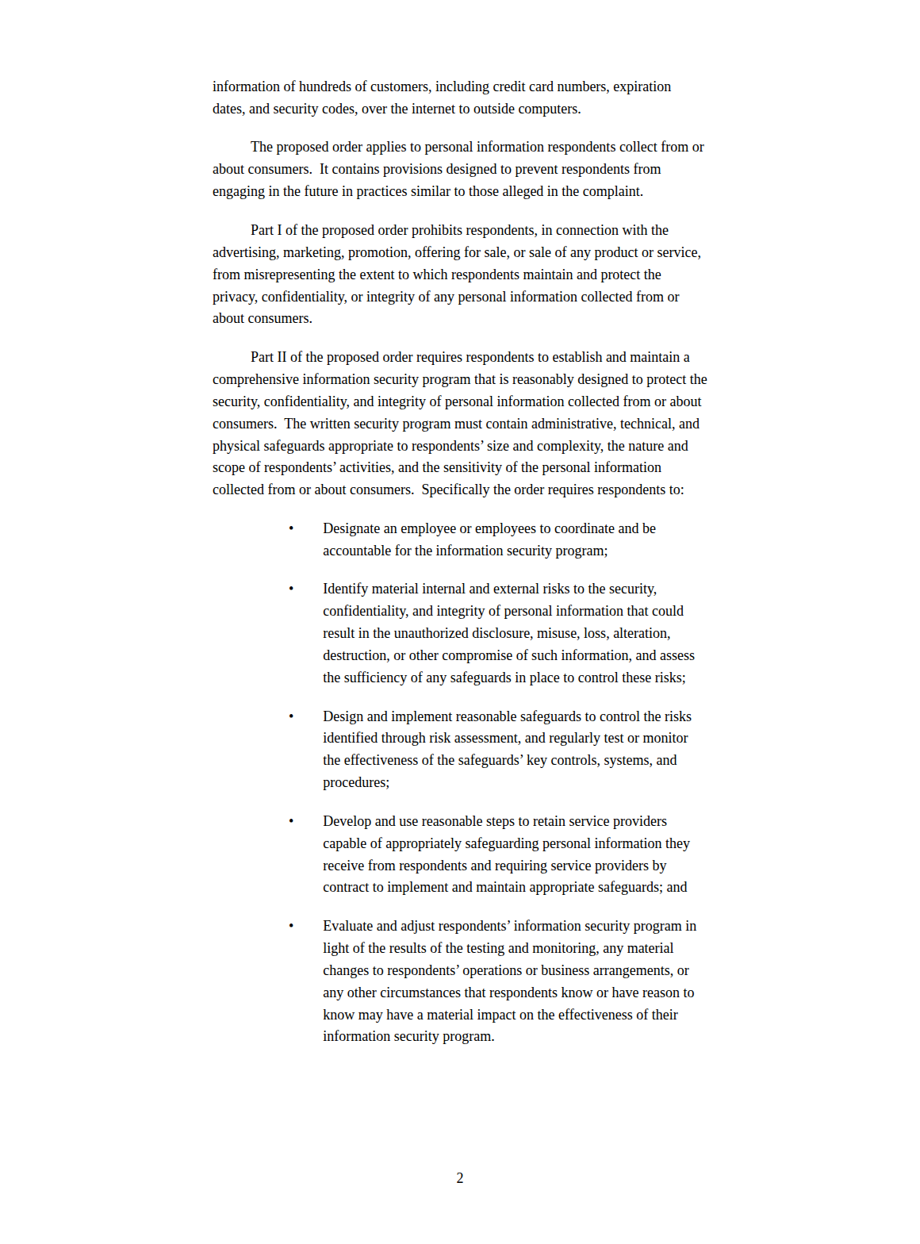information of hundreds of customers, including credit card numbers, expiration dates, and security codes, over the internet to outside computers.
The proposed order applies to personal information respondents collect from or about consumers. It contains provisions designed to prevent respondents from engaging in the future in practices similar to those alleged in the complaint.
Part I of the proposed order prohibits respondents, in connection with the advertising, marketing, promotion, offering for sale, or sale of any product or service, from misrepresenting the extent to which respondents maintain and protect the privacy, confidentiality, or integrity of any personal information collected from or about consumers.
Part II of the proposed order requires respondents to establish and maintain a comprehensive information security program that is reasonably designed to protect the security, confidentiality, and integrity of personal information collected from or about consumers. The written security program must contain administrative, technical, and physical safeguards appropriate to respondents’ size and complexity, the nature and scope of respondents’ activities, and the sensitivity of the personal information collected from or about consumers. Specifically the order requires respondents to:
Designate an employee or employees to coordinate and be accountable for the information security program;
Identify material internal and external risks to the security, confidentiality, and integrity of personal information that could result in the unauthorized disclosure, misuse, loss, alteration, destruction, or other compromise of such information, and assess the sufficiency of any safeguards in place to control these risks;
Design and implement reasonable safeguards to control the risks identified through risk assessment, and regularly test or monitor the effectiveness of the safeguards’ key controls, systems, and procedures;
Develop and use reasonable steps to retain service providers capable of appropriately safeguarding personal information they receive from respondents and requiring service providers by contract to implement and maintain appropriate safeguards; and
Evaluate and adjust respondents’ information security program in light of the results of the testing and monitoring, any material changes to respondents’ operations or business arrangements, or any other circumstances that respondents know or have reason to know may have a material impact on the effectiveness of their information security program.
2